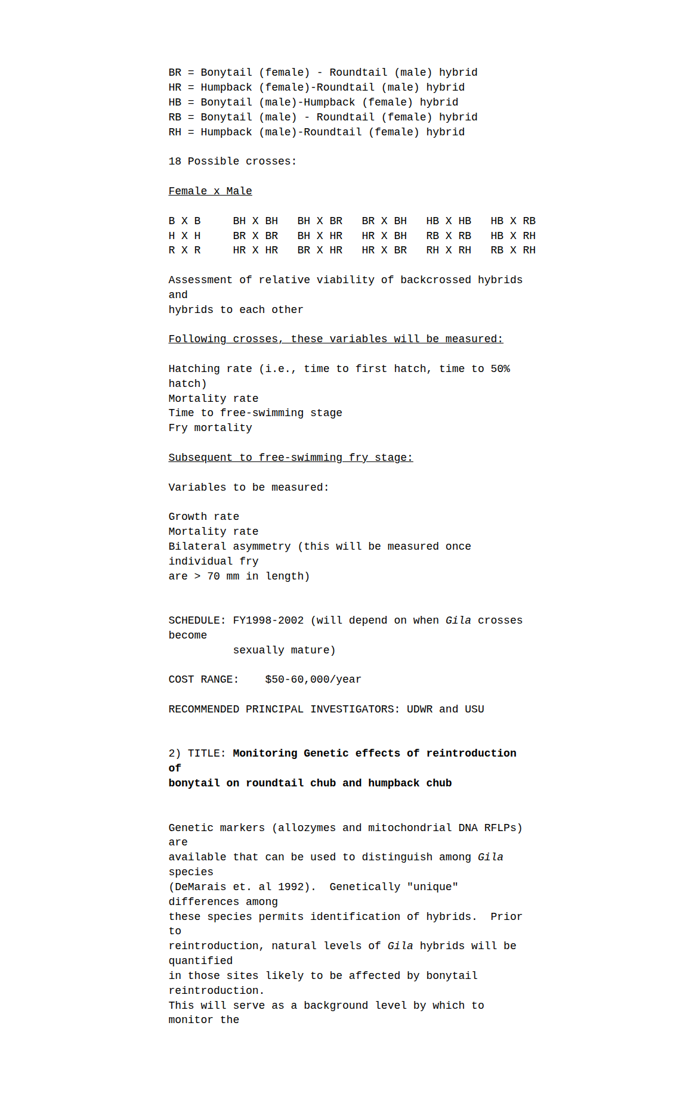BR = Bonytail (female) - Roundtail (male) hybrid
HR = Humpback (female)-Roundtail (male) hybrid
HB = Bonytail (male)-Humpback (female) hybrid
RB = Bonytail (male) - Roundtail (female) hybrid
RH = Humpback (male)-Roundtail (female) hybrid
18 Possible crosses:
Female x Male
B X B BH X BH BH X BR BR X BH HB X HB HB X RB H X H BR X BR BH X HR HR X BH RB X RB HB X RH R X R HR X HR BR X HR HR X BR RH X RH RB X RH
Assessment of relative viability of backcrossed hybrids and hybrids to each other
Following crosses, these variables will be measured:
Hatching rate (i.e., time to first hatch, time to 50% hatch)
Mortality rate
Time to free-swimming stage
Fry mortality
Subsequent to free-swimming fry stage:
Variables to be measured:
Growth rate
Mortality rate
Bilateral asymmetry (this will be measured once individual fry are > 70 mm in length)
SCHEDULE: FY1998-2002 (will depend on when Gila crosses become sexually mature)
COST RANGE: $50-60,000/year
RECOMMENDED PRINCIPAL INVESTIGATORS: UDWR and USU
2) TITLE: Monitoring Genetic effects of reintroduction of bonytail on roundtail chub and humpback chub
Genetic markers (allozymes and mitochondrial DNA RFLPs) are available that can be used to distinguish among Gila species (DeMarais et. al 1992). Genetically "unique" differences among these species permits identification of hybrids. Prior to reintroduction, natural levels of Gila hybrids will be quantified in those sites likely to be affected by bonytail reintroduction. This will serve as a background level by which to monitor the